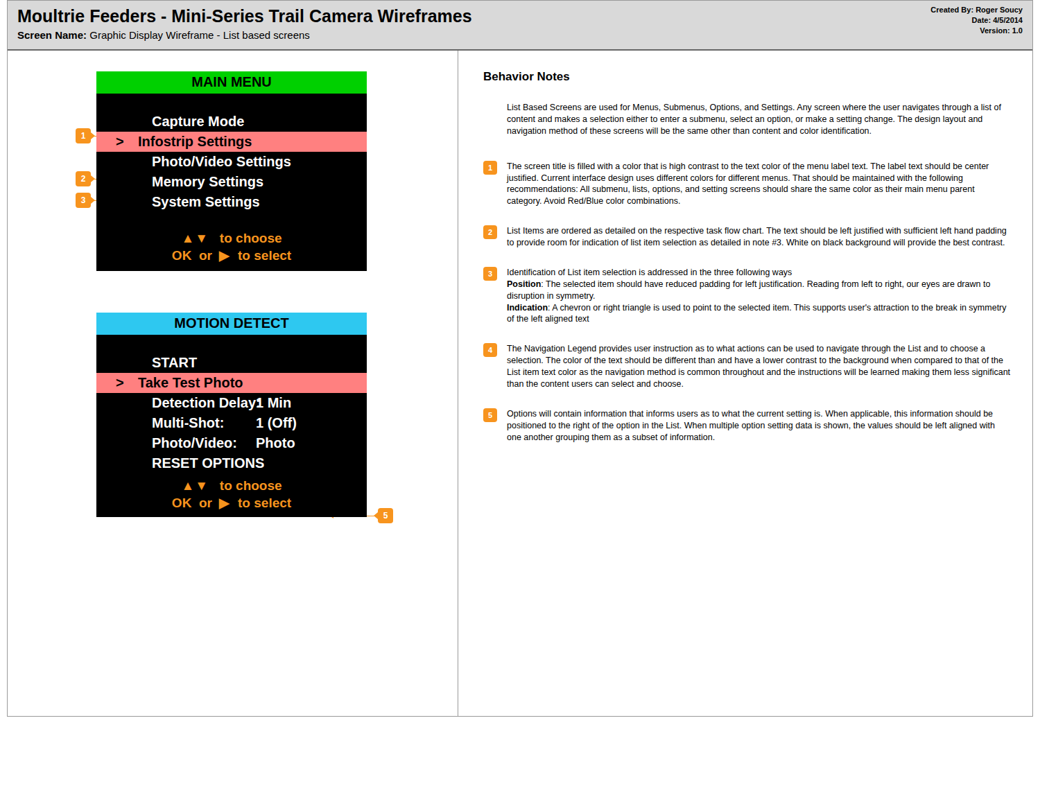Moultrie Feeders - Mini-Series Trail Camera Wireframes
Screen Name: Graphic Display Wireframe - List based screens
Created By: Roger Soucy
Date: 4/5/2014
Version: 1.0
1
2
3
4
MAIN MENU
Capture Mode
>Infostrip Settings
Photo/Video Settings
Memory Settings
System Settings
▲▼ to choose
OK or ▶ to select
5
MOTION DETECT
START
>Take Test Photo
Detection Delay: 1 Min
Multi-Shot: 1 (Off)
Photo/Video: Photo
RESET OPTIONS
▲▼ to choose
OK or ▶ to select
Behavior Notes
List Based Screens are used for Menus, Submenus, Options, and Settings. Any screen where the user navigates through a list of content and makes a selection either to enter a submenu, select an option, or make a setting change. The design layout and navigation method of these screens will be the same other than content and color identification.
1 The screen title is filled with a color that is high contrast to the text color of the menu label text. The label text should be center justified. Current interface design uses different colors for different menus. That should be maintained with the following recommendations: All submenu, lists, options, and setting screens should share the same color as their main menu parent category. Avoid Red/Blue color combinations.
2 List Items are ordered as detailed on the respective task flow chart. The text should be left justified with sufficient left hand padding to provide room for indication of list item selection as detailed in note #3. White on black background will provide the best contrast.
3 Identification of List item selection is addressed in the three following ways
Position: The selected item should have reduced padding for left justification. Reading from left to right, our eyes are drawn to disruption in symmetry.
Indication: A chevron or right triangle is used to point to the selected item. This supports user's attraction to the break in symmetry of the left aligned text
4 The Navigation Legend provides user instruction as to what actions can be used to navigate through the List and to choose a selection. The color of the text should be different than and have a lower contrast to the background when compared to that of the List item text color as the navigation method is common throughout and the instructions will be learned making them less significant than the content users can select and choose.
5 Options will contain information that informs users as to what the current setting is. When applicable, this information should be positioned to the right of the option in the List. When multiple option setting data is shown, the values should be left aligned with one another grouping them as a subset of information.